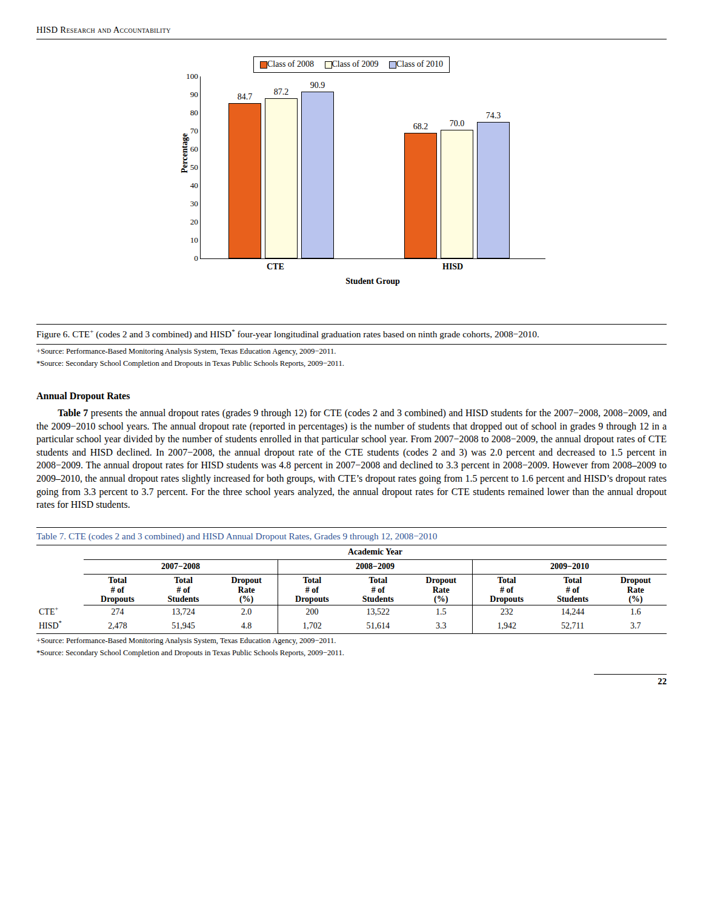HISD Research and Accountability
Class of 2008 Class of 2009 Class of 2010
Percentage
100
90
80
70
60
50
40
30
20
10
0
84.7
87.2
90.9
68.2
70.0
74.3
CTE HISD
Student Group
Figure 6. CTE+ (codes 2 and 3 combined) and HISD* four-year longitudinal graduation rates based on ninth grade cohorts, 2008−2010.
+Source: Performance-Based Monitoring Analysis System, Texas Education Agency, 2009−2011.
*Source: Secondary School Completion and Dropouts in Texas Public Schools Reports, 2009−2011.
Annual Dropout Rates
Table 7 presents the annual dropout rates (grades 9 through 12) for CTE (codes 2 and 3 combined) and HISD students for the 2007−2008, 2008−2009, and the 2009−2010 school years. The annual dropout rate (reported in percentages) is the number of students that dropped out of school in grades 9 through 12 in a particular school year divided by the number of students enrolled in that particular school year. From 2007−2008 to 2008−2009, the annual dropout rates of CTE students and HISD declined. In 2007−2008, the annual dropout rate of the CTE students (codes 2 and 3) was 2.0 percent and decreased to 1.5 percent in 2008−2009. The annual dropout rates for HISD students was 4.8 percent in 2007−2008 and declined to 3.3 percent in 2008−2009. However from 2008–2009 to 2009–2010, the annual dropout rates slightly increased for both groups, with CTE’s dropout rates going from 1.5 percent to 1.6 percent and HISD’s dropout rates going from 3.3 percent to 3.7 percent. For the three school years analyzed, the annual dropout rates for CTE students remained lower than the annual dropout rates for HISD students.
Table 7. CTE (codes 2 and 3 combined) and HISD Annual Dropout Rates, Grades 9 through 12, 2008−2010
| | Academic Year |
| | 2007−2008 | 2008−2009 | 2009−2010 |
| | Total # of Dropouts | Total # of Students | Dropout Rate (%) | Total # of Dropouts | Total # of Students | Dropout Rate (%) | Total # of Dropouts | Total # of Students | Dropout Rate (%) |
| CTE + | 274 | 13,724 | 2.0 | 200 | 13,522 | 1.5 | 232 | 14,244 | 1.6 |
| HISD * | 2,478 | 51,945 | 4.8 | 1,702 | 51,614 | 3.3 | 1,942 | 52,711 | 3.7 |
+Source: Performance-Based Monitoring Analysis System, Texas Education Agency, 2009−2011.
*Source: Secondary School Completion and Dropouts in Texas Public Schools Reports, 2009−2011.
22